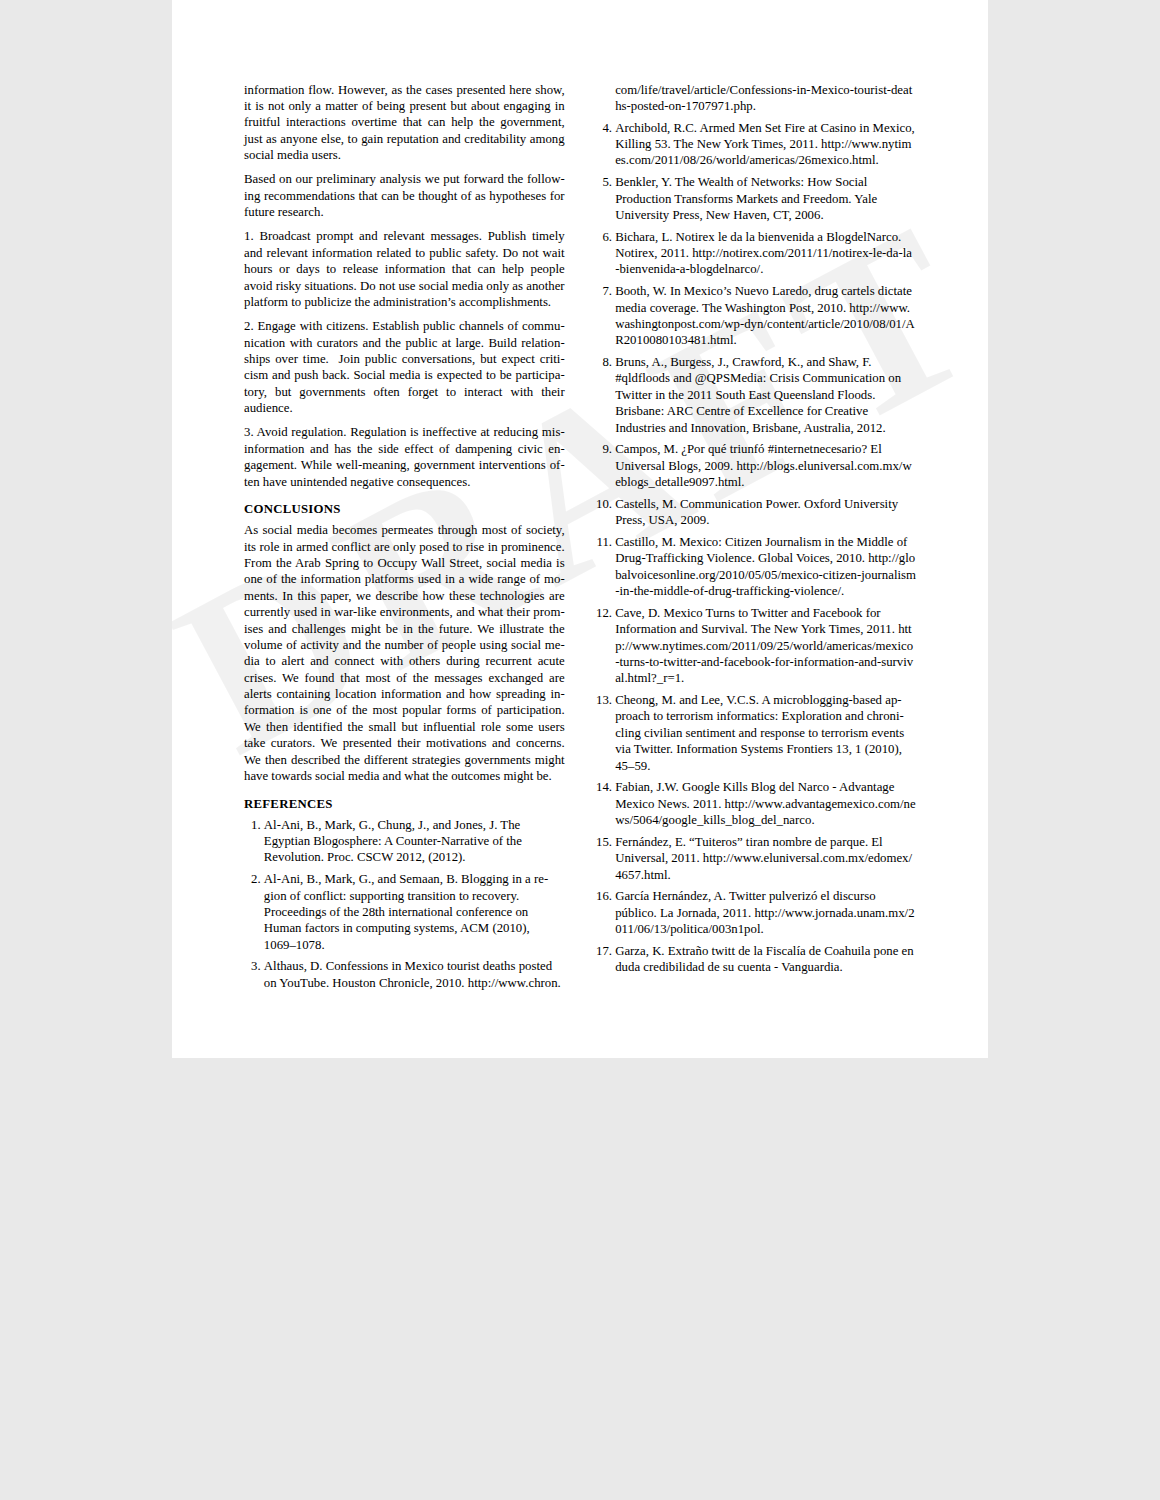DRAFT
information flow. However, as the cases presented here show, it is not only a matter of being present but about engaging in fruitful interactions overtime that can help the government, just as anyone else, to gain reputation and creditability among social media users.
Based on our preliminary analysis we put forward the following recommendations that can be thought of as hypotheses for future research.
1. Broadcast prompt and relevant messages. Publish timely and relevant information related to public safety. Do not wait hours or days to release information that can help people avoid risky situations. Do not use social media only as another platform to publicize the administration’s accomplishments.
2. Engage with citizens. Establish public channels of communication with curators and the public at large. Build relationships over time. Join public conversations, but expect criticism and push back. Social media is expected to be participatory, but governments often forget to interact with their audience.
3. Avoid regulation. Regulation is ineffective at reducing misinformation and has the side effect of dampening civic engagement. While well-meaning, government interventions often have unintended negative consequences.
Conclusions
As social media becomes permeates through most of society, its role in armed conflict are only posed to rise in prominence. From the Arab Spring to Occupy Wall Street, social media is one of the information platforms used in a wide range of moments. In this paper, we describe how these technologies are currently used in war-like environments, and what their promises and challenges might be in the future. We illustrate the volume of activity and the number of people using social media to alert and connect with others during recurrent acute crises. We found that most of the messages exchanged are alerts containing location information and how spreading information is one of the most popular forms of participation. We then identified the small but influential role some users take curators. We presented their motivations and concerns. We then described the different strategies governments might have towards social media and what the outcomes might be.
References
Al-Ani, B., Mark, G., Chung, J., and Jones, J. The Egyptian Blogosphere: A Counter-Narrative of the Revolution. Proc. CSCW 2012, (2012).
Al-Ani, B., Mark, G., and Semaan, B. Blogging in a region of conflict: supporting transition to recovery. Proceedings of the 28th international conference on Human factors in computing systems, ACM (2010), 1069–1078.
Althaus, D. Confessions in Mexico tourist deaths posted on YouTube. Houston Chronicle, 2010. http://www.chron.com/life/travel/article/Confessions-in-Mexico-tourist-deaths-posted-on-1707971.php.
Archibold, R.C. Armed Men Set Fire at Casino in Mexico, Killing 53. The New York Times, 2011. http://www.nytimes.com/2011/08/26/world/americas/26mexico.html.
Benkler, Y. The Wealth of Networks: How Social Production Transforms Markets and Freedom. Yale University Press, New Haven, CT, 2006.
Bichara, L. Notirex le da la bienvenida a BlogdelNarco. Notirex, 2011. http://notirex.com/2011/11/notirex-le-da-la-bienvenida-a-blogdelnarco/.
Booth, W. In Mexico’s Nuevo Laredo, drug cartels dictate media coverage. The Washington Post, 2010. http://www.washingtonpost.com/wp-dyn/content/article/2010/08/01/AR2010080103481.html.
Bruns, A., Burgess, J., Crawford, K., and Shaw, F. #qldfloods and @QPSMedia: Crisis Communication on Twitter in the 2011 South East Queensland Floods. Brisbane: ARC Centre of Excellence for Creative Industries and Innovation, Brisbane, Australia, 2012.
Campos, M. ¿Por qué triunfó #internetnecesario? El Universal Blogs, 2009. http://blogs.eluniversal.com.mx/weblogs_detalle9097.html.
Castells, M. Communication Power. Oxford University Press, USA, 2009.
Castillo, M. Mexico: Citizen Journalism in the Middle of Drug-Trafficking Violence. Global Voices, 2010. http://globalvoicesonline.org/2010/05/05/mexico-citizen-journalism-in-the-middle-of-drug-trafficking-violence/.
Cave, D. Mexico Turns to Twitter and Facebook for Information and Survival. The New York Times, 2011. http://www.nytimes.com/2011/09/25/world/americas/mexico-turns-to-twitter-and-facebook-for-information-and-survival.html?_r=1.
Cheong, M. and Lee, V.C.S. A microblogging-based approach to terrorism informatics: Exploration and chronicling civilian sentiment and response to terrorism events via Twitter. Information Systems Frontiers 13, 1 (2010), 45–59.
Fabian, J.W. Google Kills Blog del Narco - Advantage Mexico News. 2011. http://www.advantagemexico.com/news/5064/google_kills_blog_del_narco.
Fernández, E. “Tuiteros” tiran nombre de parque. El Universal, 2011. http://www.eluniversal.com.mx/edomex/4657.html.
García Hernández, A. Twitter pulverizó el discurso público. La Jornada, 2011. http://www.jornada.unam.mx/2011/06/13/politica/003n1pol.
Garza, K. Extraño twitt de la Fiscalía de Coahuila pone en duda credibilidad de su cuenta - Vanguardia.